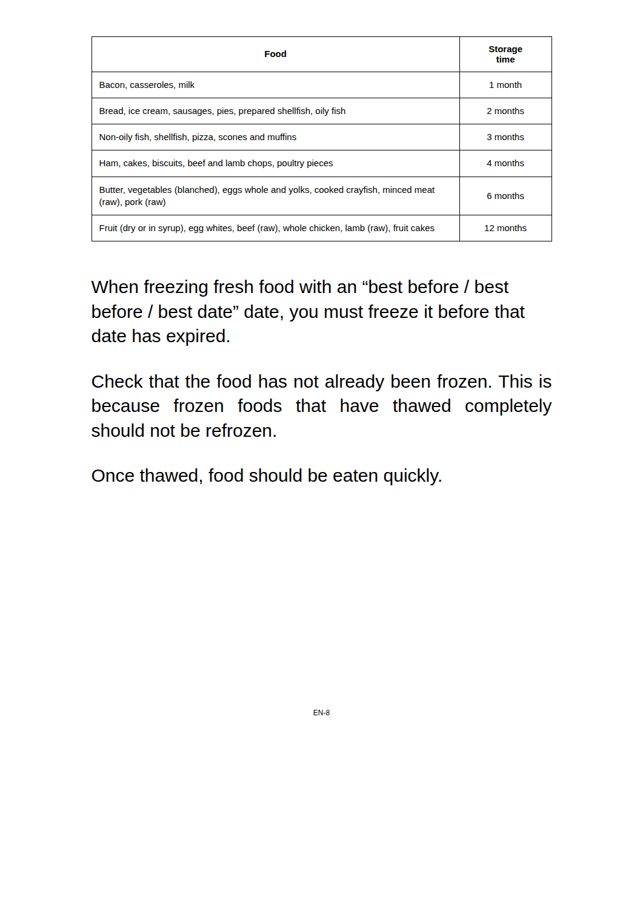| Food | Storage time |
| --- | --- |
| Bacon, casseroles, milk | 1 month |
| Bread, ice cream, sausages, pies, prepared shellfish, oily fish | 2 months |
| Non-oily fish, shellfish, pizza, scones and muffins | 3 months |
| Ham, cakes, biscuits, beef and lamb chops, poultry pieces | 4 months |
| Butter, vegetables (blanched), eggs whole and yolks, cooked crayfish, minced meat (raw), pork (raw) | 6 months |
| Fruit (dry or in syrup), egg whites, beef (raw), whole chicken, lamb (raw), fruit cakes | 12 months |
When freezing fresh food with an “best before / best before / best date” date, you must freeze it before that date has expired.
Check that the food has not already been frozen. This is because frozen foods that have thawed completely should not be refrozen.
Once thawed, food should be eaten quickly.
EN-8